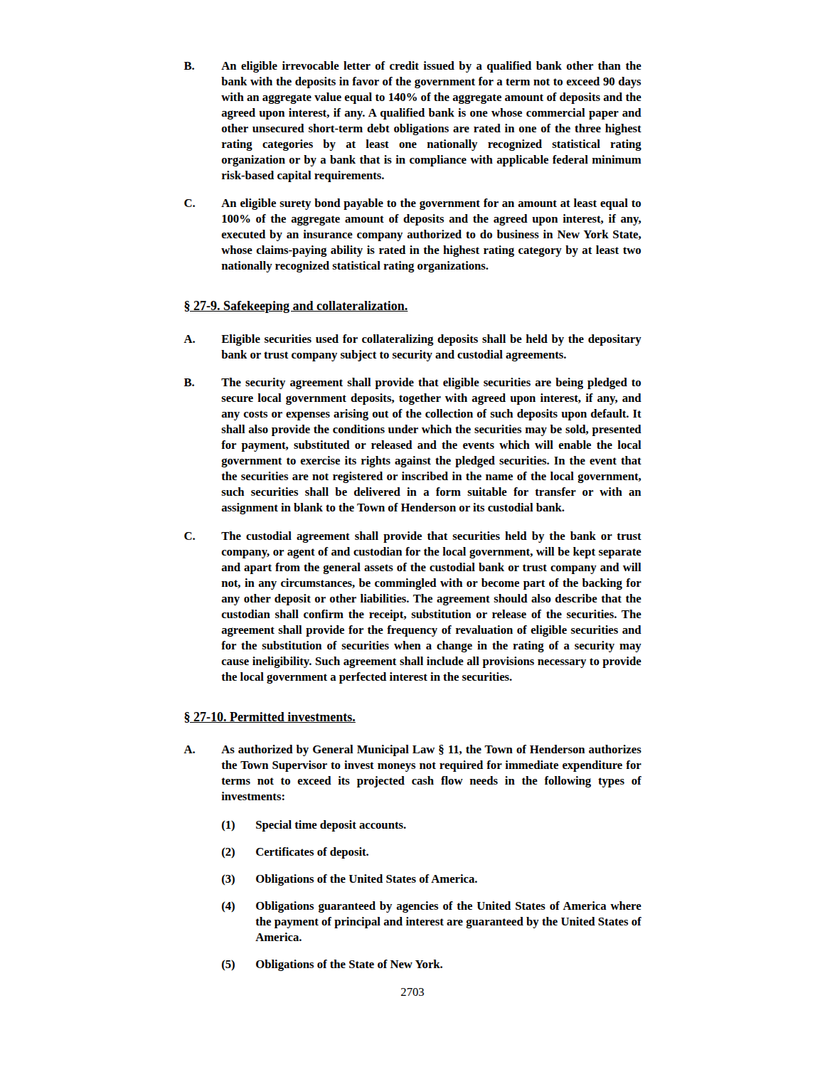B.
An eligible irrevocable letter of credit issued by a qualified bank other than the bank with the deposits in favor of the government for a term not to exceed 90 days with an aggregate value equal to 140% of the aggregate amount of deposits and the agreed upon interest, if any. A qualified bank is one whose commercial paper and other unsecured short-term debt obligations are rated in one of the three highest rating categories by at least one nationally recognized statistical rating organization or by a bank that is in compliance with applicable federal minimum risk-based capital requirements.
C.
An eligible surety bond payable to the government for an amount at least equal to 100% of the aggregate amount of deposits and the agreed upon interest, if any, executed by an insurance company authorized to do business in New York State, whose claims-paying ability is rated in the highest rating category by at least two nationally recognized statistical rating organizations.
§ 27-9. Safekeeping and collateralization.
A.
Eligible securities used for collateralizing deposits shall be held by the depositary bank or trust company subject to security and custodial agreements.
B.
The security agreement shall provide that eligible securities are being pledged to secure local government deposits, together with agreed upon interest, if any, and any costs or expenses arising out of the collection of such deposits upon default. It shall also provide the conditions under which the securities may be sold, presented for payment, substituted or released and the events which will enable the local government to exercise its rights against the pledged securities. In the event that the securities are not registered or inscribed in the name of the local government, such securities shall be delivered in a form suitable for transfer or with an assignment in blank to the Town of Henderson or its custodial bank.
C.
The custodial agreement shall provide that securities held by the bank or trust company, or agent of and custodian for the local government, will be kept separate and apart from the general assets of the custodial bank or trust company and will not, in any circumstances, be commingled with or become part of the backing for any other deposit or other liabilities. The agreement should also describe that the custodian shall confirm the receipt, substitution or release of the securities. The agreement shall provide for the frequency of revaluation of eligible securities and for the substitution of securities when a change in the rating of a security may cause ineligibility. Such agreement shall include all provisions necessary to provide the local government a perfected interest in the securities.
§ 27-10. Permitted investments.
A.
As authorized by General Municipal Law § 11, the Town of Henderson authorizes the Town Supervisor to invest moneys not required for immediate expenditure for terms not to exceed its projected cash flow needs in the following types of investments:
(1)
Special time deposit accounts.
(2)
Certificates of deposit.
(3)
Obligations of the United States of America.
(4)
Obligations guaranteed by agencies of the United States of America where the payment of principal and interest are guaranteed by the United States of America.
(5)
Obligations of the State of New York.
2703